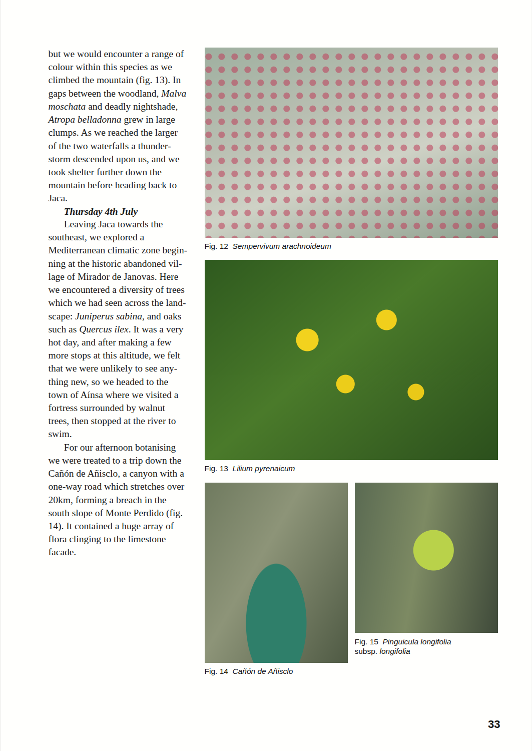but we would encounter a range of colour within this species as we climbed the mountain (fig. 13). In gaps between the woodland, Malva moschata and deadly nightshade, Atropa belladonna grew in large clumps. As we reached the larger of the two waterfalls a thunderstorm descended upon us, and we took shelter further down the mountain before heading back to Jaca.
Thursday 4th July
Leaving Jaca towards the southeast, we explored a Mediterranean climatic zone beginning at the historic abandoned village of Mirador de Janovas. Here we encountered a diversity of trees which we had seen across the landscape: Juniperus sabina, and oaks such as Quercus ilex. It was a very hot day, and after making a few more stops at this altitude, we felt that we were unlikely to see anything new, so we headed to the town of Aínsa where we visited a fortress surrounded by walnut trees, then stopped at the river to swim.
For our afternoon botanising we were treated to a trip down the Cañón de Añisclo, a canyon with a one-way road which stretches over 20km, forming a breach in the south slope of Monte Perdido (fig. 14). It contained a huge array of flora clinging to the limestone facade.
©Jamie Todd
Fig. 12 Sempervivum arachnoideum
©Jamie Todd
Fig. 13 Lilium pyrenaicum
©Jamie Todd
Fig. 14 Cañón de Añisclo
©Jamie Todd
Fig. 15 Pinguicula longifolia
subsp. longifolia
33